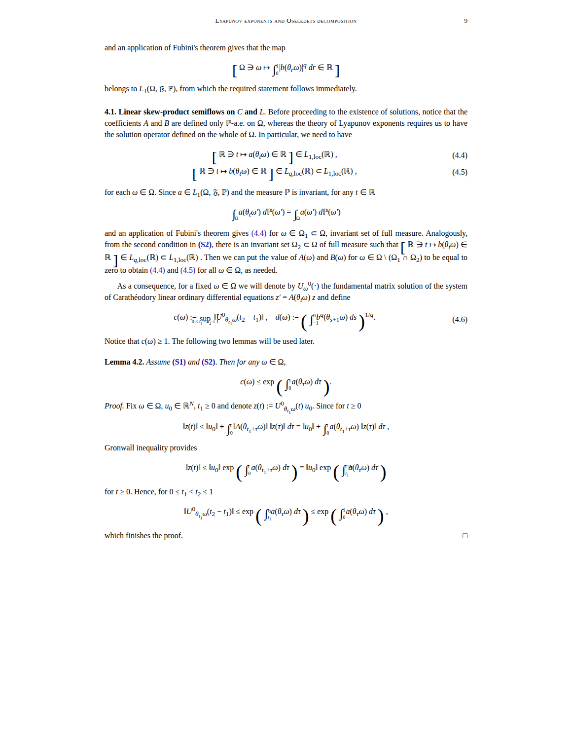Lyapunov exponents and Oseledets decomposition 9
and an application of Fubini's theorem gives that the map
[ Ω ∋ ω ↦ ∫10 |b(θrω)|q dr ∈ ℝ ]
belongs to L1(Ω, 𝔉, ℙ), from which the required statement follows immediately.
4.1. Linear skew-product semiflows on C and L. Before proceeding to the existence of solutions, notice that the coefficients A and B are defined only ℙ-a.e. on Ω, whereas the theory of Lyapunov exponents requires us to have the solution operator defined on the whole of Ω. In particular, we need to have
[ ℝ ∋ t ↦ a(θtω) ∈ ℝ ] ∈ L1,loc(ℝ) ,
(4.4)
[ ℝ ∋ t ↦ b(θtω) ∈ ℝ ] ∈ Lq,loc(ℝ) ⊂ L1,loc(ℝ) ,
(4.5)
for each ω ∈ Ω. Since a ∈ L1(Ω, 𝔉, ℙ) and the measure ℙ is invariant, for any t ∈ ℝ
∫Ω a(θtω′) d ℙ(ω′) = ∫Ω a(ω′) d ℙ(ω′)
and an application of Fubini's theorem gives (4.4) for ω ∈ Ω1 ⊂ Ω, invariant set of full measure. Analogously, from the second condition in (S2), there is an invariant set Ω2 ⊂ Ω of full measure such that [ ℝ ∋ t ↦ b(θtω) ∈ ℝ ] ∈ Lq,loc(ℝ) ⊂ L1,loc(ℝ) . Then we can put the value of A(ω) and B(ω) for ω ∈ Ω \ (Ω1 ∩ Ω2) to be equal to zero to obtain (4.4) and (4.5) for all ω ∈ Ω, as needed.
As a consequence, for a fixed ω ∈ Ω we will denote by Uω0(·) the fundamental matrix solution of the system of Carathéodory linear ordinary differential equations z′ = A(θtω) z and define
c(ω) := sup 0 ≤ t1 < t2 ≤ 1 ‖U0θt1ω(t2 − t1)‖ , d(ω) := ( ∫0−1 bq(θs+1ω) ds )1/q.
(4.6)
Notice that c(ω) ≥ 1. The following two lemmas will be used later.
Lemma 4.2. Assume (S1) and (S2). Then for any ω ∈ Ω,
c(ω) ≤ exp ( ∫10 a(θτω) dτ ).
Proof. Fix ω ∈ Ω, u0 ∈ ℝN, t1 ≥ 0 and denote z(t) := U0θt1ω(t) u0. Since for t ≥ 0
‖z(t)‖ ≤ ‖u0‖ + ∫t 0 ‖A(θt1+τω)‖ ‖z(τ)‖ dτ = ‖u0‖ + ∫t 0 a(θt1+τω) ‖z(τ)‖ dτ ,
Gronwall inequality provides
‖z(t)‖ ≤ ‖u0‖ exp ( ∫t 0 a(θt1+τω) dτ ) = ‖u0‖ exp ( ∫t+t1 t1 a(θτω) dτ )
for t ≥ 0. Hence, for 0 ≤ t1 < t2 ≤ 1
‖U0θt1ω(t2 − t1)‖ ≤ exp ( ∫t2 t1 a(θτω) dτ ) ≤ exp ( ∫10 a(θτω) dτ ) ,
which finishes the proof. □